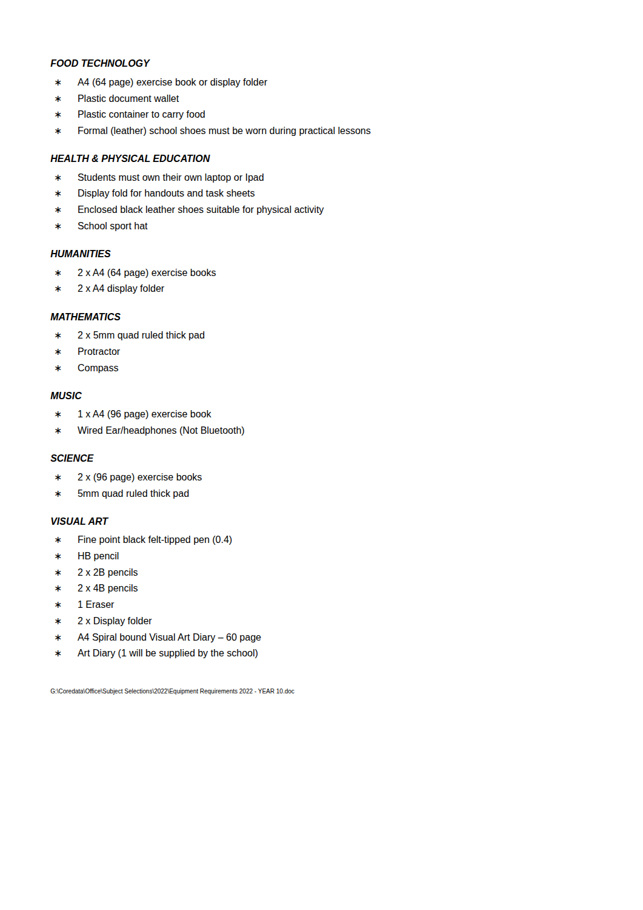FOOD TECHNOLOGY
A4 (64 page) exercise book or display folder
Plastic document wallet
Plastic container to carry food
Formal (leather) school shoes must be worn during practical lessons
HEALTH & PHYSICAL EDUCATION
Students must own their own laptop or Ipad
Display fold for handouts and task sheets
Enclosed black leather shoes suitable for physical activity
School sport hat
HUMANITIES
2 x A4 (64 page) exercise books
2 x A4 display folder
MATHEMATICS
2 x 5mm quad ruled thick pad
Protractor
Compass
MUSIC
1 x A4 (96 page) exercise book
Wired Ear/headphones (Not Bluetooth)
SCIENCE
2 x (96 page) exercise books
5mm quad ruled thick pad
VISUAL ART
Fine point black felt-tipped pen (0.4)
HB pencil
2 x 2B pencils
2 x 4B pencils
1 Eraser
2 x Display folder
A4 Spiral bound Visual Art Diary – 60 page
Art Diary (1 will be supplied by the school)
G:\Coredata\Office\Subject Selections\2022\Equipment Requirements 2022 - YEAR 10.doc